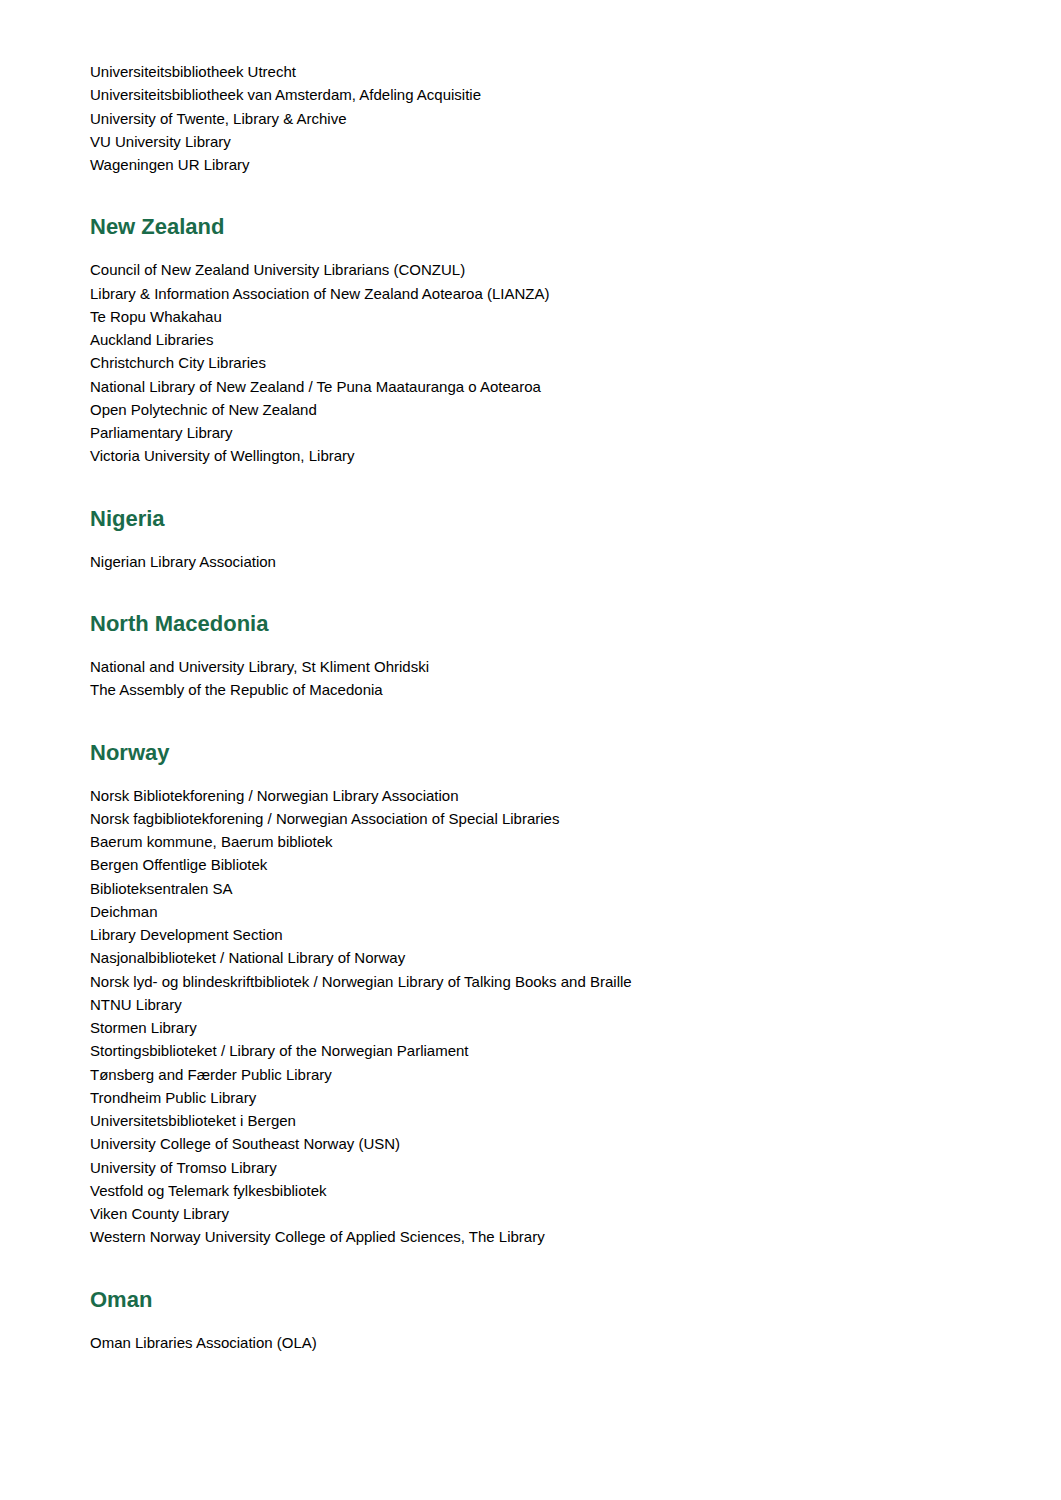Universiteitsbibliotheek Utrecht
Universiteitsbibliotheek van Amsterdam, Afdeling Acquisitie
University of Twente, Library & Archive
VU University Library
Wageningen UR Library
New Zealand
Council of New Zealand University Librarians (CONZUL)
Library & Information Association of New Zealand Aotearoa (LIANZA)
Te Ropu Whakahau
Auckland Libraries
Christchurch City Libraries
National Library of New Zealand / Te Puna Maatauranga o Aotearoa
Open Polytechnic of New Zealand
Parliamentary Library
Victoria University of Wellington, Library
Nigeria
Nigerian Library Association
North Macedonia
National and University Library, St Kliment Ohridski
The Assembly of the Republic of Macedonia
Norway
Norsk Bibliotekforening / Norwegian Library Association
Norsk fagbibliotekforening / Norwegian Association of Special Libraries
Baerum kommune, Baerum bibliotek
Bergen Offentlige Bibliotek
Biblioteksentralen SA
Deichman
Library Development Section
Nasjonalbiblioteket / National Library of Norway
Norsk lyd- og blindeskriftbibliotek / Norwegian Library of Talking Books and Braille
NTNU Library
Stormen Library
Stortingsbiblioteket / Library of the Norwegian Parliament
Tønsberg and Færder Public Library
Trondheim Public Library
Universitetsbiblioteket i Bergen
University College of Southeast Norway (USN)
University of Tromso Library
Vestfold og Telemark fylkesbibliotek
Viken County Library
Western Norway University College of Applied Sciences, The Library
Oman
Oman Libraries Association (OLA)